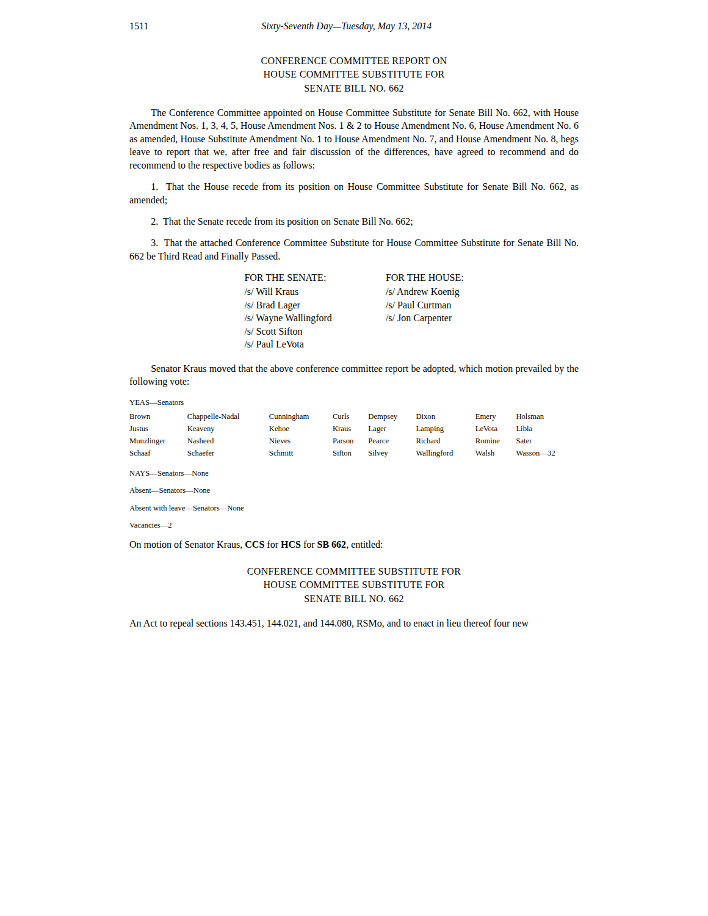1511 Sixty-Seventh Day—Tuesday, May 13, 2014
CONFERENCE COMMITTEE REPORT ON
HOUSE COMMITTEE SUBSTITUTE FOR
SENATE BILL NO. 662
The Conference Committee appointed on House Committee Substitute for Senate Bill No. 662, with House Amendment Nos. 1, 3, 4, 5, House Amendment Nos. 1 & 2 to House Amendment No. 6, House Amendment No. 6 as amended, House Substitute Amendment No. 1 to House Amendment No. 7, and House Amendment No. 8, begs leave to report that we, after free and fair discussion of the differences, have agreed to recommend and do recommend to the respective bodies as follows:
1. That the House recede from its position on House Committee Substitute for Senate Bill No. 662, as amended;
2. That the Senate recede from its position on Senate Bill No. 662;
3. That the attached Conference Committee Substitute for House Committee Substitute for Senate Bill No. 662 be Third Read and Finally Passed.
FOR THE SENATE:
/s/ Will Kraus
/s/ Brad Lager
/s/ Wayne Wallingford
/s/ Scott Sifton
/s/ Paul LeVota
FOR THE HOUSE:
/s/ Andrew Koenig
/s/ Paul Curtman
/s/ Jon Carpenter
Senator Kraus moved that the above conference committee report be adopted, which motion prevailed by the following vote:
YEAS—Senators
| Brown | Chappelle-Nadal | Cunningham | Curls | Dempsey | Dixon | Emery | Holsman |
| Justus | Keaveny | Kehoe | Kraus | Lager | Lamping | LeVota | Libla |
| Munzlinger | Nasheed | Nieves | Parson | Pearce | Richard | Romine | Sater |
| Schaaf | Schaefer | Schmitt | Sifton | Silvey | Wallingford | Walsh | Wasson—32 |
NAYS—Senators—None
Absent—Senators—None
Absent with leave—Senators—None
Vacancies—2
On motion of Senator Kraus, CCS for HCS for SB 662, entitled:
CONFERENCE COMMITTEE SUBSTITUTE FOR
HOUSE COMMITTEE SUBSTITUTE FOR
SENATE BILL NO. 662
An Act to repeal sections 143.451, 144.021, and 144.080, RSMo, and to enact in lieu thereof four new